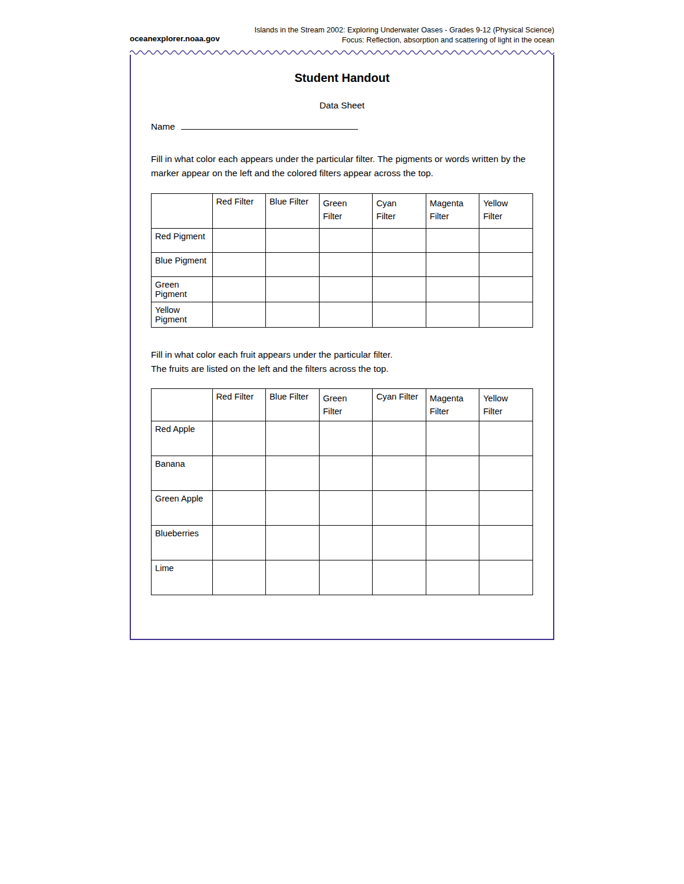oceanexplorer.noaa.gov
Islands in the Stream 2002: Exploring Underwater Oases - Grades 9-12 (Physical Science)
Focus: Reflection, absorption and scattering of light in the ocean
Student Handout
Data Sheet
Name
Fill in what color each appears under the particular filter. The pigments or words written by the marker appear on the left and the colored filters appear across the top.
| | Red Filter | Blue Filter | Green Filter | Cyan Filter | Magenta Filter | Yellow Filter |
| --- | --- | --- | --- | --- | --- | --- |
| Red Pigment | | | | | | |
| Blue Pigment | | | | | | |
| Green Pigment | | | | | | |
| Yellow Pigment | | | | | | |
Fill in what color each fruit appears under the particular filter.
The fruits are listed on the left and the filters across the top.
| | Red Filter | Blue Filter | Green Filter | Cyan Filter | Magenta Filter | Yellow Filter |
| --- | --- | --- | --- | --- | --- | --- |
| Red Apple | | | | | | |
| Banana | | | | | | |
| Green Apple | | | | | | |
| Blueberries | | | | | | |
| Lime | | | | | | |